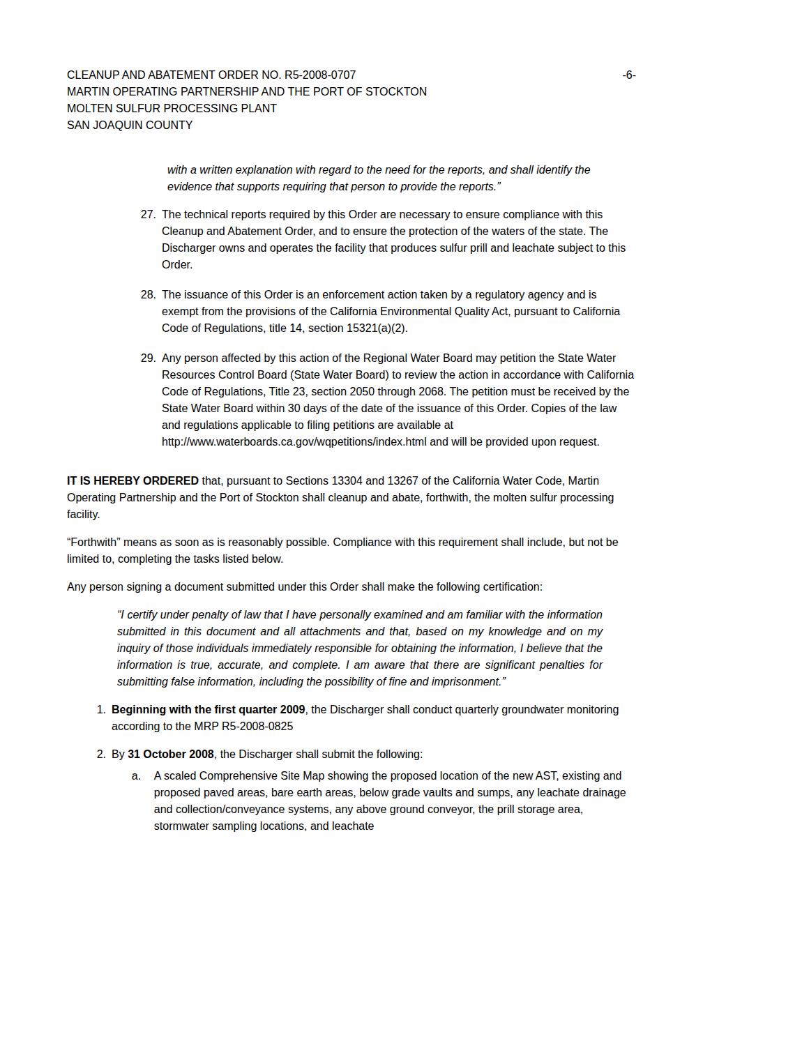-6-
Cleanup and Abatement Order No. R5-2008-0707
Martin Operating Partnership and the Port of Stockton
Molten Sulfur Processing Plant
San Joaquin County
with a written explanation with regard to the need for the reports, and shall identify the evidence that supports requiring that person to provide the reports.”
27. The technical reports required by this Order are necessary to ensure compliance with this Cleanup and Abatement Order, and to ensure the protection of the waters of the state. The Discharger owns and operates the facility that produces sulfur prill and leachate subject to this Order.
28. The issuance of this Order is an enforcement action taken by a regulatory agency and is exempt from the provisions of the California Environmental Quality Act, pursuant to California Code of Regulations, title 14, section 15321(a)(2).
29. Any person affected by this action of the Regional Water Board may petition the State Water Resources Control Board (State Water Board) to review the action in accordance with California Code of Regulations, Title 23, section 2050 through 2068. The petition must be received by the State Water Board within 30 days of the date of the issuance of this Order. Copies of the law and regulations applicable to filing petitions are available at http://www.waterboards.ca.gov/wqpetitions/index.html and will be provided upon request.
IT IS HEREBY ORDERED that, pursuant to Sections 13304 and 13267 of the California Water Code, Martin Operating Partnership and the Port of Stockton shall cleanup and abate, forthwith, the molten sulfur processing facility.
“Forthwith” means as soon as is reasonably possible. Compliance with this requirement shall include, but not be limited to, completing the tasks listed below.
Any person signing a document submitted under this Order shall make the following certification:
“I certify under penalty of law that I have personally examined and am familiar with the information submitted in this document and all attachments and that, based on my knowledge and on my inquiry of those individuals immediately responsible for obtaining the information, I believe that the information is true, accurate, and complete. I am aware that there are significant penalties for submitting false information, including the possibility of fine and imprisonment.”
1. Beginning with the first quarter 2009, the Discharger shall conduct quarterly groundwater monitoring according to the MRP R5-2008-0825
2. By 31 October 2008, the Discharger shall submit the following:
a. A scaled Comprehensive Site Map showing the proposed location of the new AST, existing and proposed paved areas, bare earth areas, below grade vaults and sumps, any leachate drainage and collection/conveyance systems, any above ground conveyor, the prill storage area, stormwater sampling locations, and leachate